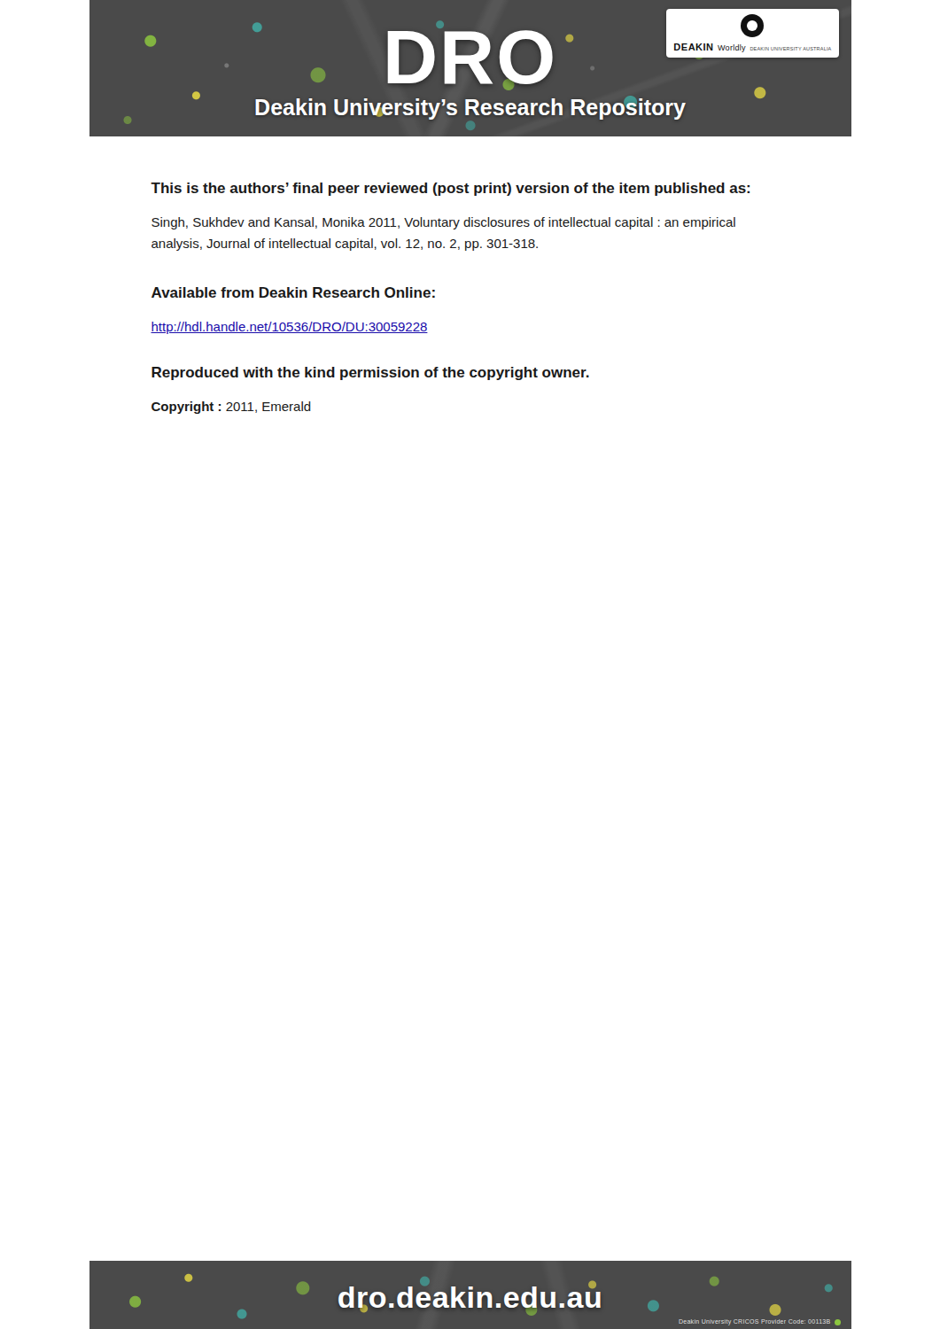DEAKIN Worldly DEAKIN UNIVERSITY AUSTRALIA
DRO
Deakin University’s Research Repository
This is the authors’ final peer reviewed (post print) version of the item published as:
Singh, Sukhdev and Kansal, Monika 2011, Voluntary disclosures of intellectual capital : an empirical analysis, Journal of intellectual capital, vol. 12, no. 2, pp. 301-318.
Available from Deakin Research Online:
http://hdl.handle.net/10536/DRO/DU:30059228
Reproduced with the kind permission of the copyright owner.
Copyright : 2011, Emerald
dro.deakin.edu.au
Deakin University CRICOS Provider Code: 00113B